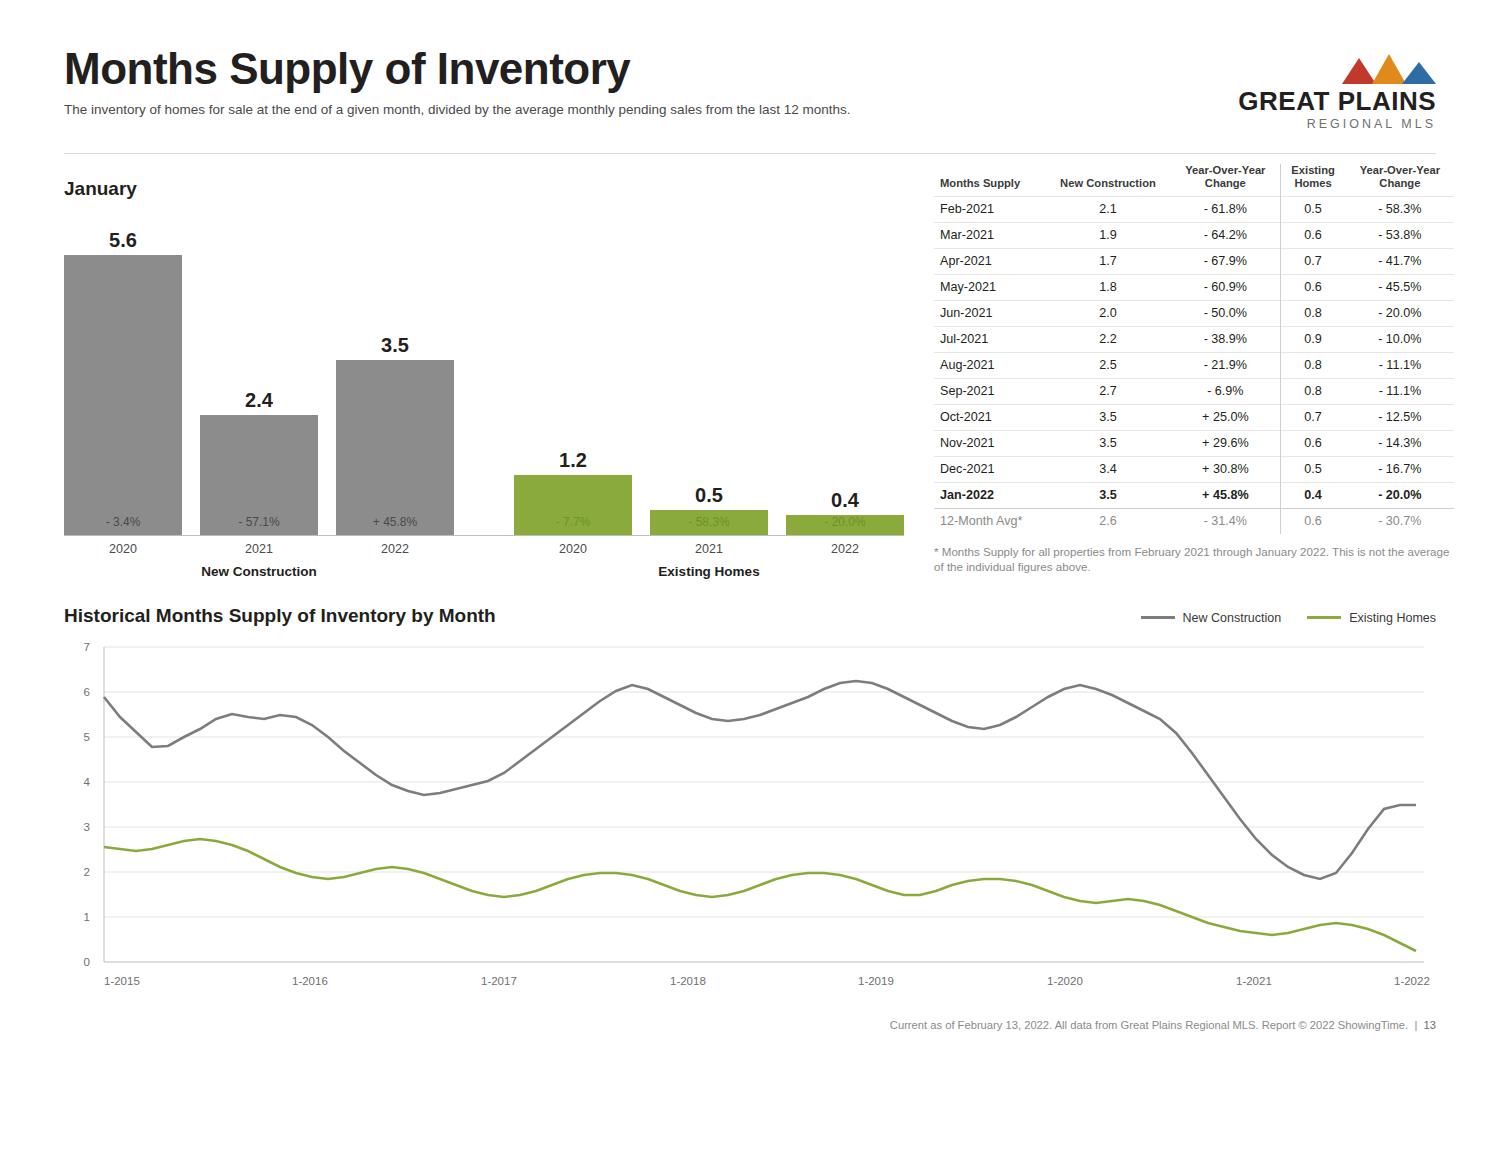Months Supply of Inventory
The inventory of homes for sale at the end of a given month, divided by the average monthly pending sales from the last 12 months.
GREAT PLAINS
REGIONAL MLS
January
5.6
- 3.4%
2.4
- 57.1%
3.5
+ 45.8%
1.2
- 7.7%
0.5
- 58.3%
0.4
- 20.0%
2020
2021
2022
2020
2021
2022
New Construction
Existing Homes
| Months Supply | New Construction | Year-Over-Year Change | Existing Homes | Year-Over-Year Change |
| --- | --- | --- | --- | --- |
| Feb-2021 | 2.1 | - 61.8% | 0.5 | - 58.3% |
| Mar-2021 | 1.9 | - 64.2% | 0.6 | - 53.8% |
| Apr-2021 | 1.7 | - 67.9% | 0.7 | - 41.7% |
| May-2021 | 1.8 | - 60.9% | 0.6 | - 45.5% |
| Jun-2021 | 2.0 | - 50.0% | 0.8 | - 20.0% |
| Jul-2021 | 2.2 | - 38.9% | 0.9 | - 10.0% |
| Aug-2021 | 2.5 | - 21.9% | 0.8 | - 11.1% |
| Sep-2021 | 2.7 | - 6.9% | 0.8 | - 11.1% |
| Oct-2021 | 3.5 | + 25.0% | 0.7 | - 12.5% |
| Nov-2021 | 3.5 | + 29.6% | 0.6 | - 14.3% |
| Dec-2021 | 3.4 | + 30.8% | 0.5 | - 16.7% |
| Jan-2022 | 3.5 | + 45.8% | 0.4 | - 20.0% |
| 12-Month Avg* | 2.6 | - 31.4% | 0.6 | - 30.7% |
* Months Supply for all properties from February 2021 through January 2022. This is not the average of the individual figures above.
Historical Months Supply of Inventory by Month
New Construction
Existing Homes
7 6 5 4 3 2 1 0 1-2015 1-2016 1-2017 1-2018 1-2019 1-2020 1-2021 1-2022
Current as of February 13, 2022. All data from Great Plains Regional MLS. Report © 2022 ShowingTime. | 13